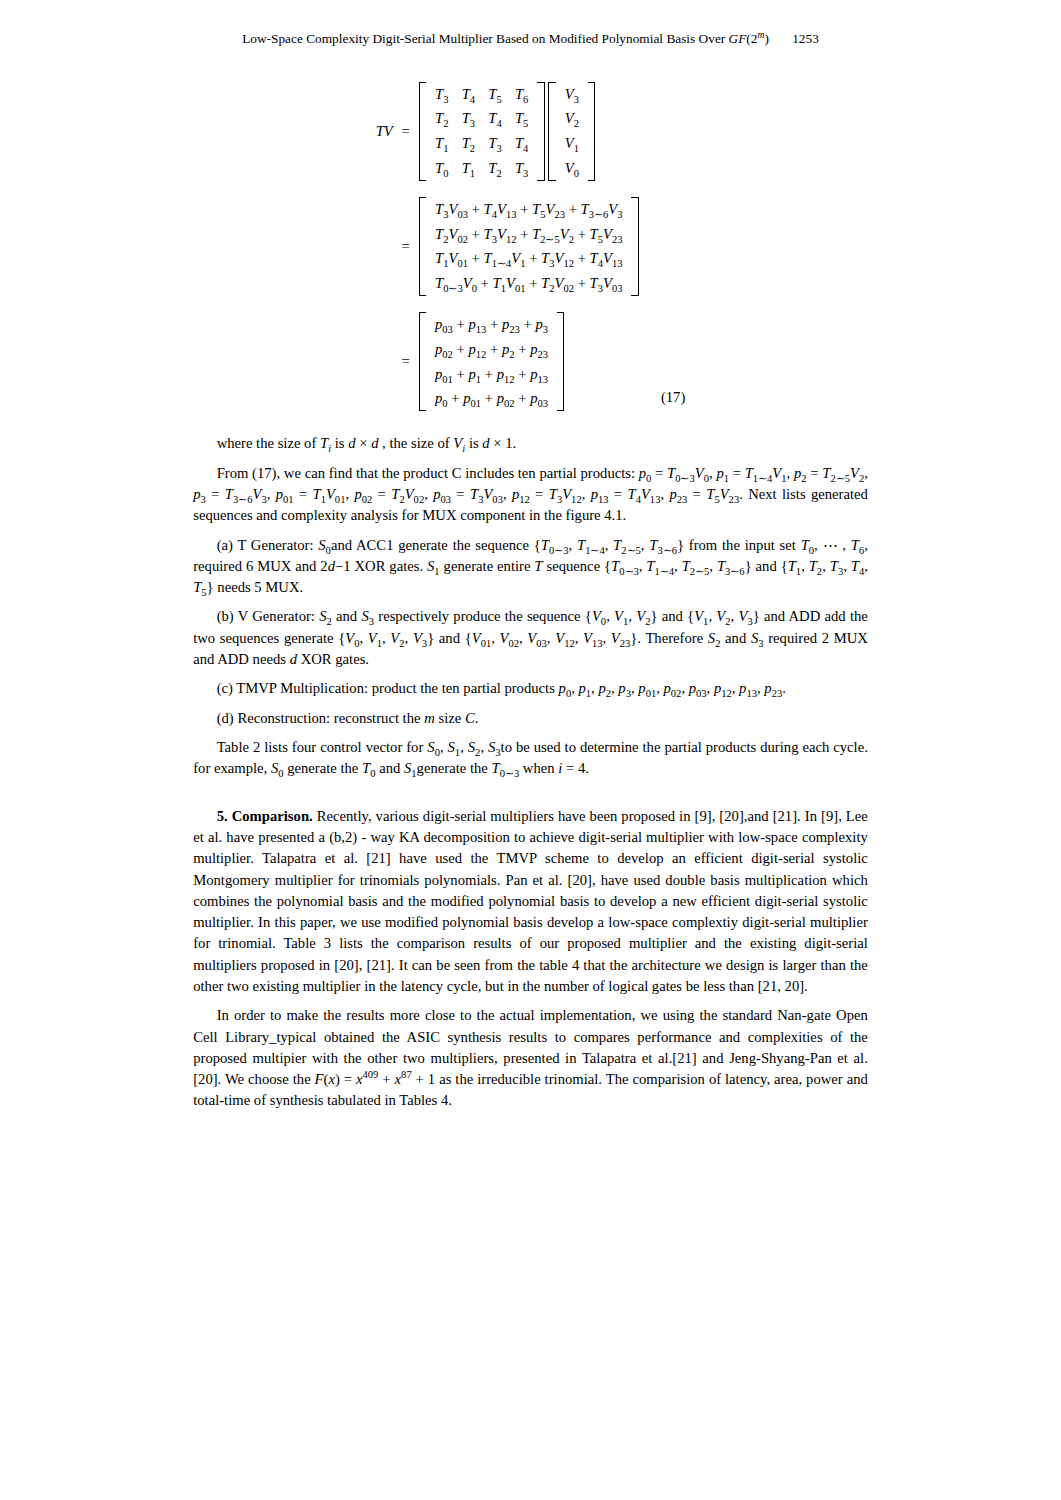Low-Space Complexity Digit-Serial Multiplier Based on Modified Polynomial Basis Over GF(2m) 1253
TV
=
| T 3 | T 4 | T 5 | T 6 |
| T 2 | T 3 | T 4 | T 5 |
| T 1 | T 2 | T 3 | T 4 |
| T 0 | T 1 | T 2 | T 3 |
| V 3 |
| V 2 |
| V 1 |
| V 0 |
=
| T 3 V 03 + T 4 V 13 + T 5 V 23 + T 3∼6 V 3 |
| T 2 V 02 + T 3 V 12 + T 2∼5 V 2 + T 5 V 23 |
| T 1 V 01 + T 1∼4 V 1 + T 3 V 12 + T 4 V 13 |
| T 0∼3 V 0 + T 1 V 01 + T 2 V 02 + T 3 V 03 |
=
| p 03 + p 13 + p 23 + p 3 |
| p 02 + p 12 + p 2 + p 23 |
| p 01 + p 1 + p 12 + p 13 |
| p 0 + p 01 + p 02 + p 03 |
(17)
where the size of Ti is d × d , the size of Vi is d × 1.
From (17), we can find that the product C includes ten partial products: p0 = T0∼3V0, p1 = T1∼4V1, p2 = T2∼5V2, p3 = T3∼6V3, p01 = T1V01, p02 = T2V02, p03 = T3V03, p12 = T3V12, p13 = T4V13, p23 = T5V23. Next lists generated sequences and complexity analysis for MUX component in the figure 4.1.
(a) T Generator: S0and ACC1 generate the sequence {T0∼3, T1∼4, T2∼5, T3∼6} from the input set T0, ⋯ , T6, required 6 MUX and 2d−1 XOR gates. S1 generate entire T sequence {T0∼3, T1∼4, T2∼5, T3∼6} and {T1, T2, T3, T4, T5} needs 5 MUX.
(b) V Generator: S2 and S3 respectively produce the sequence {V0, V1, V2} and {V1, V2, V3} and ADD add the two sequences generate {V0, V1, V2, V3} and {V01, V02, V03, V12, V13, V23}. Therefore S2 and S3 required 2 MUX and ADD needs d XOR gates.
(c) TMVP Multiplication: product the ten partial products p0, p1, p2, p3, p01, p02, p03, p12, p13, p23.
(d) Reconstruction: reconstruct the m size C.
Table 2 lists four control vector for S0, S1, S2, S3to be used to determine the partial products during each cycle. for example, S0 generate the T0 and S1generate the T0∼3 when i = 4.
5. Comparison. Recently, various digit-serial multipliers have been proposed in [9], [20],and [21]. In [9], Lee et al. have presented a (b,2) - way KA decomposition to achieve digit-serial multiplier with low-space complexity multiplier. Talapatra et al. [21] have used the TMVP scheme to develop an efficient digit-serial systolic Montgomery multiplier for trinomials polynomials. Pan et al. [20], have used double basis multiplication which combines the polynomial basis and the modified polynomial basis to develop a new efficient digit-serial systolic multiplier. In this paper, we use modified polynomial basis develop a low-space complextiy digit-serial multiplier for trinomial. Table 3 lists the comparison results of our proposed multiplier and the existing digit-serial multipliers proposed in [20], [21]. It can be seen from the table 4 that the architecture we design is larger than the other two existing multiplier in the latency cycle, but in the number of logical gates be less than [21, 20].
In order to make the results more close to the actual implementation, we using the standard Nan-gate Open Cell Library_typical obtained the ASIC synthesis results to compares performance and complexities of the proposed multipier with the other two multipliers, presented in Talapatra et al.[21] and Jeng-Shyang-Pan et al. [20]. We choose the F(x) = x409 + x87 + 1 as the irreducible trinomial. The comparision of latency, area, power and total-time of synthesis tabulated in Tables 4.